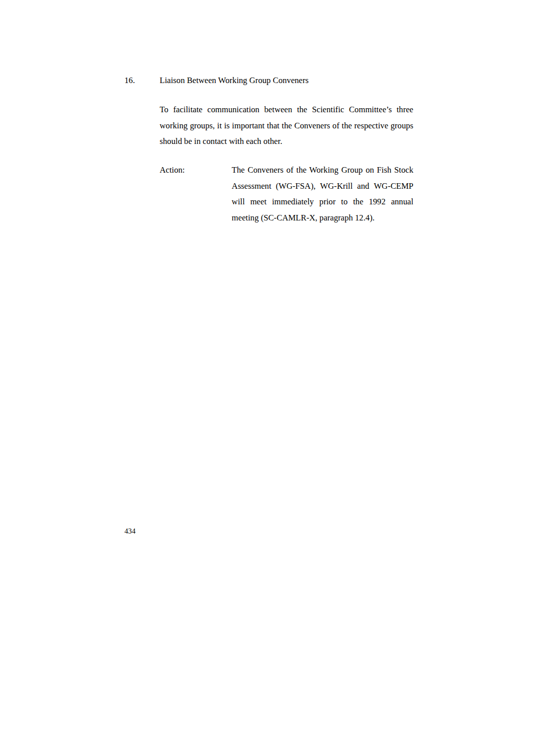16.
Liaison Between Working Group Conveners
To facilitate communication between the Scientific Committee’s three working groups, it is important that the Conveners of the respective groups should be in contact with each other.
Action:
The Conveners of the Working Group on Fish Stock Assessment (WG-FSA), WG-Krill and WG-CEMP will meet immediately prior to the 1992 annual meeting (SC-CAMLR-X, paragraph 12.4).
434